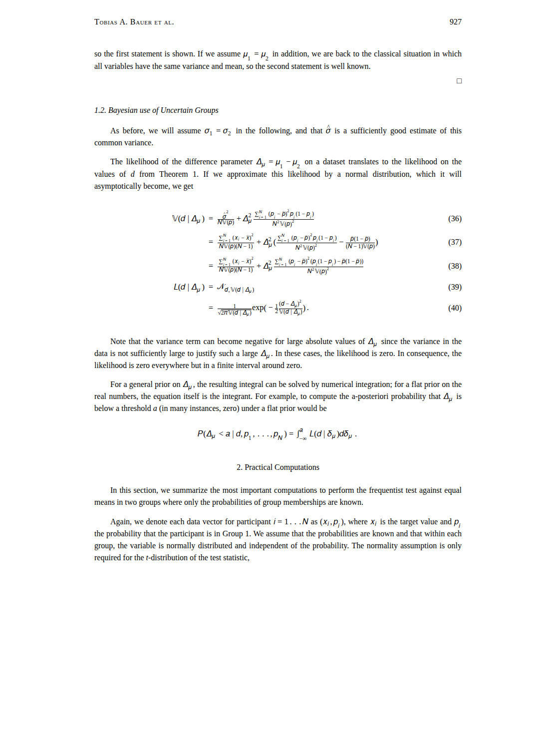Tobias A. Bauer et al. 927
so the first statement is shown. If we assume μ1=μ2 in addition, we are back to the classical situation in which all variables have the same variance and mean, so the second statement is well known.
□
1.2. Bayesian use of Uncertain Groups
As before, we will assume σ1=σ2 in the following, and that σ^ is a sufficiently good estimate of this common variance.
The likelihood of the difference parameter Δμ=μ1−μ2 on a dataset translates to the likelihood on the values of d from Theorem 1. If we approximate this likelihood by a normal distribution, which it will asymptotically become, we get
| 𝕍 ( d / Δ μ ) | = | σ ^ 2 N 𝕍 ( p ) + Δ μ 2 ∑ i = 1 N ( p i − p ¯ ) 2 p i ( 1 − p i ) N 2 𝕍 ( p ) 2 | (36) |
| | = | ∑ i = 1 N ( x i − x ¯ ) 2 N 𝕍 ( p ) ( N − 1 ) + Δ μ 2 ( ∑ i = 1 N ( p i − p ¯ ) 2 p i ( 1 − p i ) N 2 𝕍 ( p ) 2 − p ¯ ( 1 − p ¯ ) ( N − 1 ) 𝕍 ( p ) ) | (37) |
| | = | ∑ i = 1 N ( x i − x ¯ ) 2 N 𝕍 ( p ) ( N − 1 ) + Δ μ 2 ∑ i = 1 N ( p i − p ¯ ) 2 ( p i ( 1 − p i ) − p ¯ ( 1 − p ¯ ) ) N 2 𝕍 ( p ) 2 | (38) |
| L ( d / Δ μ ) | = | 𝒩 d , 𝕍 ( d / Δ μ ) | (39) |
| | = | 1 2 π 𝕍 ( d / Δ μ ) exp ( − 1 2 ( d − Δ μ ) 2 𝕍 ( d / Δ μ ) ) . | (40) |
Note that the variance term can become negative for large absolute values of Δμ since the variance in the data is not sufficiently large to justify such a large Δμ. In these cases, the likelihood is zero. In consequence, the likelihood is zero everywhere but in a finite interval around zero.
For a general prior on Δμ, the resulting integral can be solved by numerical integration; for a flat prior on the real numbers, the equation itself is the integrant. For example, to compute the a-posteriori probability that Δμ is below a threshold a (in many instances, zero) under a flat prior would be
P(Δμ<a|d,p1,...,pN) = ∫ −∞ a L(d|δμ)dδμ .
2. Practical Computations
In this section, we summarize the most important computations to perform the frequentist test against equal means in two groups where only the probabilities of group memberships are known.
Again, we denote each data vector for participant i=1...N as (xi,pi), where xi is the target value and pi the probability that the participant is in Group 1. We assume that the probabilities are known and that within each group, the variable is normally distributed and independent of the probability. The normality assumption is only required for the t-distribution of the test statistic,